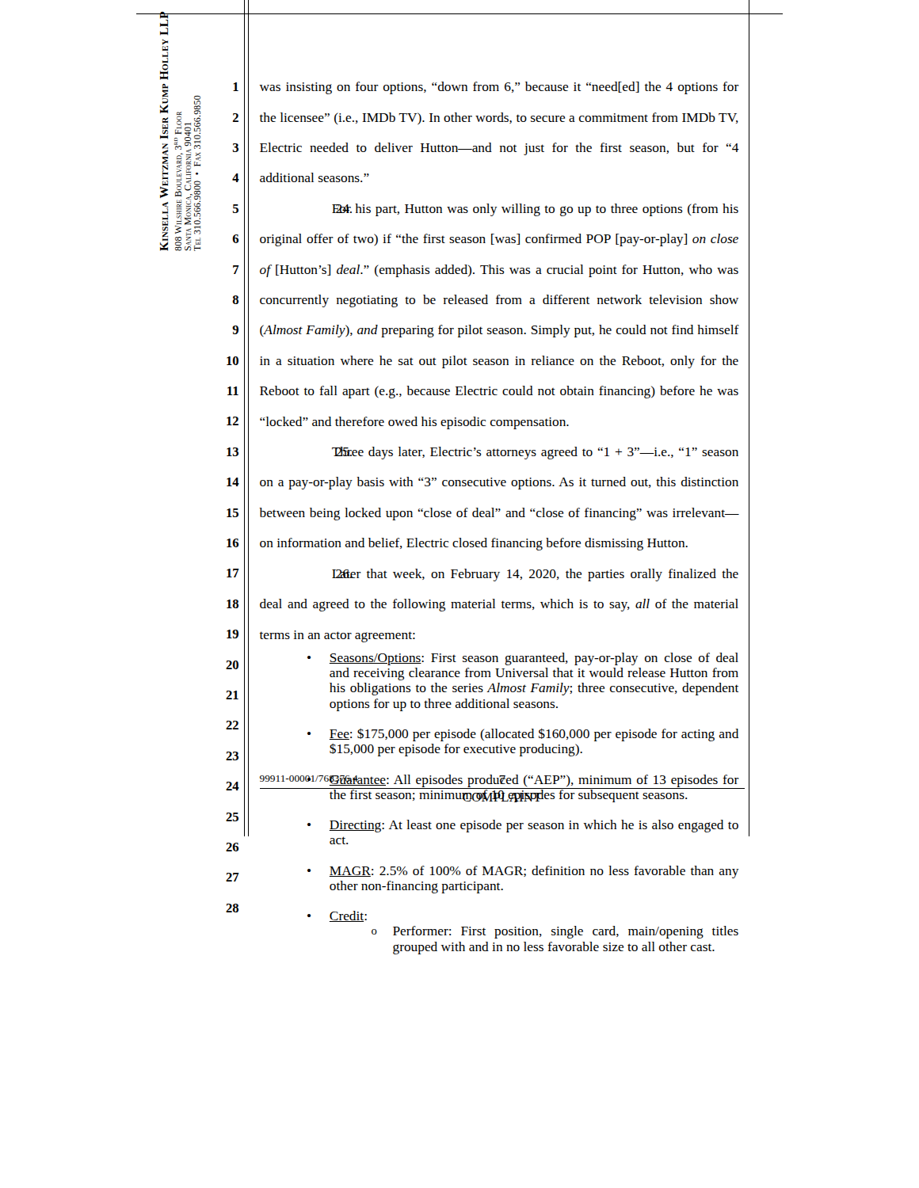1
2
3
4
5
6
7
8
9
10
11
12
13
14
15
16
17
18
19
20
21
22
23
24
25
26
27
28
Kinsella Weitzman Iser Kump Holley LLP 808 Wilshire Boulevard, 3rd Floor
Santa Monica, California 90401
Tel 310.566.9800 • Fax 310.566.9850
was insisting on four options, “down from 6,” because it “need[ed] the 4 options for the licensee” (i.e., IMDb TV). In other words, to secure a commitment from IMDb TV, Electric needed to deliver Hutton—and not just for the first season, but for “4 additional seasons.”
24. For his part, Hutton was only willing to go up to three options (from his original offer of two) if “the first season [was] confirmed POP [pay-or-play] on close of [Hutton’s] deal.” (emphasis added). This was a crucial point for Hutton, who was concurrently negotiating to be released from a different network television show (Almost Family), and preparing for pilot season. Simply put, he could not find himself in a situation where he sat out pilot season in reliance on the Reboot, only for the Reboot to fall apart (e.g., because Electric could not obtain financing) before he was “locked” and therefore owed his episodic compensation.
25. Three days later, Electric’s attorneys agreed to “1 + 3”—i.e., “1” season on a pay-or-play basis with “3” consecutive options. As it turned out, this distinction between being locked upon “close of deal” and “close of financing” was irrelevant—on information and belief, Electric closed financing before dismissing Hutton.
26. Later that week, on February 14, 2020, the parties orally finalized the deal and agreed to the following material terms, which is to say, all of the material terms in an actor agreement:
Seasons/Options: First season guaranteed, pay-or-play on close of deal and receiving clearance from Universal that it would release Hutton from his obligations to the series Almost Family; three consecutive, dependent options for up to three additional seasons.
Fee: $175,000 per episode (allocated $160,000 per episode for acting and $15,000 per episode for executive producing).
Guarantee: All episodes produced (“AEP”), minimum of 13 episodes for the first season; minimum of 10 episodes for subsequent seasons.
Directing: At least one episode per season in which he is also engaged to act.
MAGR: 2.5% of 100% of MAGR; definition no less favorable than any other non-financing participant.
Credit:
Performer: First position, single card, main/opening titles grouped with and in no less favorable size to all other cast.
99911-00001/768376.4
7
COMPLAINT